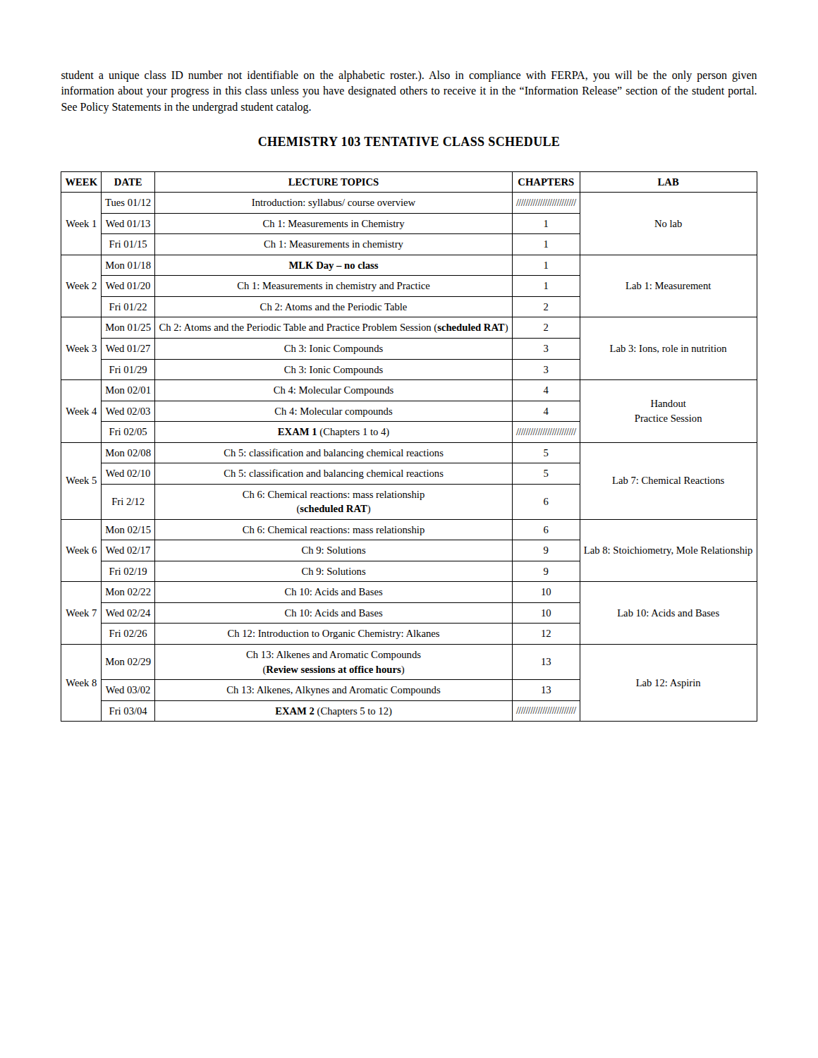student a unique class ID number not identifiable on the alphabetic roster.). Also in compliance with FERPA, you will be the only person given information about your progress in this class unless you have designated others to receive it in the “Information Release” section of the student portal. See Policy Statements in the undergrad student catalog.
CHEMISTRY 103 TENTATIVE CLASS SCHEDULE
| WEEK | DATE | LECTURE TOPICS | CHAPTERS | LAB |
| --- | --- | --- | --- | --- |
| Week 1 | Tues 01/12 | Introduction: syllabus/ course overview | ///////////////////////// | No lab |
| Wed 01/13 | Ch 1: Measurements in Chemistry | 1 |
| Fri 01/15 | Ch 1: Measurements in chemistry | 1 |
| Week 2 | Mon 01/18 | MLK Day – no class | 1 | Lab 1: Measurement |
| Wed 01/20 | Ch 1: Measurements in chemistry and Practice | 1 |
| Fri 01/22 | Ch 2: Atoms and the Periodic Table | 2 |
| Week 3 | Mon 01/25 | Ch 2: Atoms and the Periodic Table and Practice Problem Session ( scheduled RAT ) | 2 | Lab 3: Ions, role in nutrition |
| Wed 01/27 | Ch 3: Ionic Compounds | 3 |
| Fri 01/29 | Ch 3: Ionic Compounds | 3 |
| Week 4 | Mon 02/01 | Ch 4: Molecular Compounds | 4 | Handout Practice Session |
| Wed 02/03 | Ch 4: Molecular compounds | 4 |
| Fri 02/05 | EXAM 1 (Chapters 1 to 4) | ///////////////////////// |
| Week 5 | Mon 02/08 | Ch 5: classification and balancing chemical reactions | 5 | Lab 7: Chemical Reactions |
| Wed 02/10 | Ch 5: classification and balancing chemical reactions | 5 |
| Fri 2/12 | Ch 6: Chemical reactions: mass relationship ( scheduled RAT ) | 6 |
| Week 6 | Mon 02/15 | Ch 6: Chemical reactions: mass relationship | 6 | Lab 8: Stoichiometry, Mole Relationship |
| Wed 02/17 | Ch 9: Solutions | 9 |
| Fri 02/19 | Ch 9: Solutions | 9 |
| Week 7 | Mon 02/22 | Ch 10: Acids and Bases | 10 | Lab 10: Acids and Bases |
| Wed 02/24 | Ch 10: Acids and Bases | 10 |
| Fri 02/26 | Ch 12: Introduction to Organic Chemistry: Alkanes | 12 |
| Week 8 | Mon 02/29 | Ch 13: Alkenes and Aromatic Compounds ( Review sessions at office hours ) | 13 | Lab 12: Aspirin |
| Wed 03/02 | Ch 13: Alkenes, Alkynes and Aromatic Compounds | 13 |
| Fri 03/04 | EXAM 2 (Chapters 5 to 12) | ///////////////////////// |